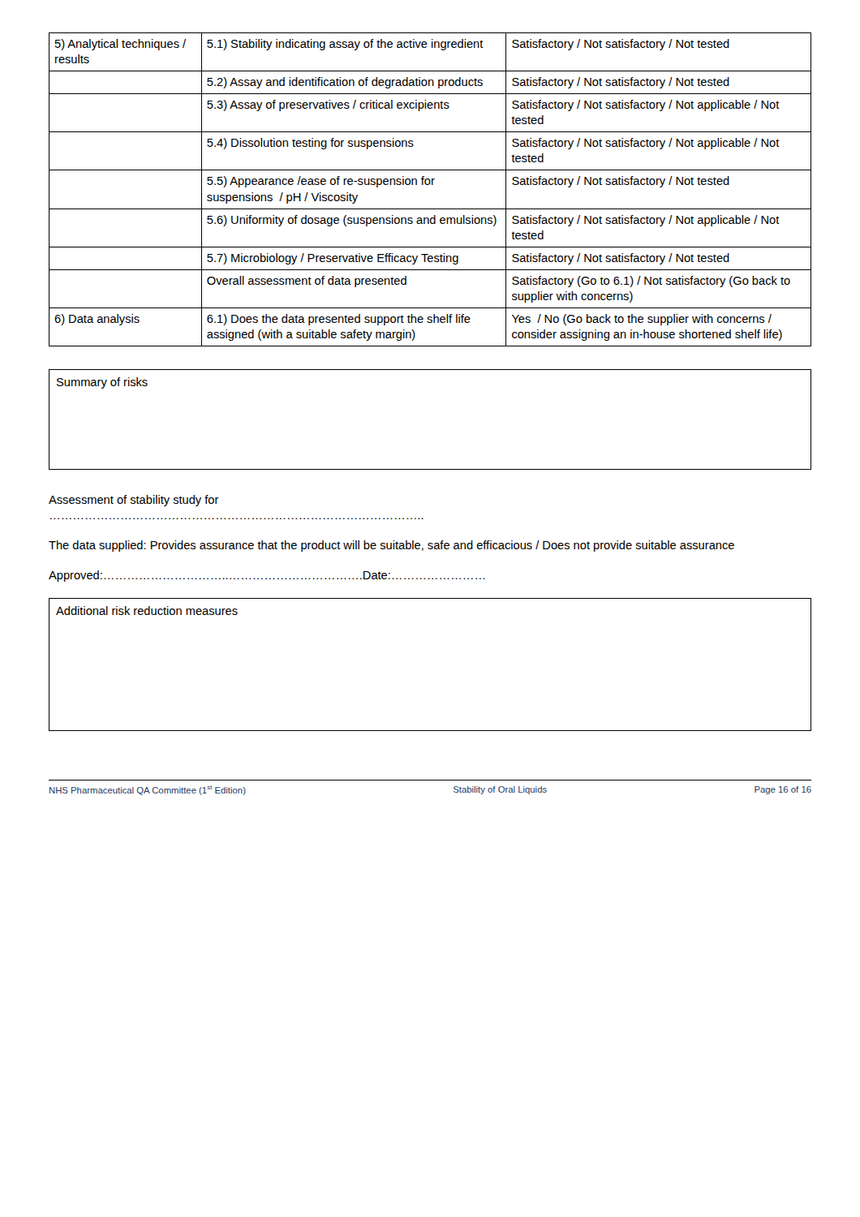| 5) Analytical techniques / results | 5.1) Stability indicating assay of the active ingredient | Satisfactory / Not satisfactory / Not tested |
| | 5.2) Assay and identification of degradation products | Satisfactory / Not satisfactory / Not tested |
| | 5.3) Assay of preservatives / critical excipients | Satisfactory / Not satisfactory / Not applicable / Not tested |
| | 5.4) Dissolution testing for suspensions | Satisfactory / Not satisfactory / Not applicable / Not tested |
| | 5.5) Appearance /ease of re-suspension for suspensions / pH / Viscosity | Satisfactory / Not satisfactory / Not tested |
| | 5.6) Uniformity of dosage (suspensions and emulsions) | Satisfactory / Not satisfactory / Not applicable / Not tested |
| | 5.7) Microbiology / Preservative Efficacy Testing | Satisfactory / Not satisfactory / Not tested |
| | Overall assessment of data presented | Satisfactory (Go to 6.1) / Not satisfactory (Go back to supplier with concerns) |
| 6) Data analysis | 6.1) Does the data presented support the shelf life assigned (with a suitable safety margin) | Yes / No (Go back to the supplier with concerns / consider assigning an in-house shortened shelf life) |
Summary of risks
Assessment of stability study for
…………………………………………………………………………………..
The data supplied: Provides assurance that the product will be suitable, safe and efficacious / Does not provide suitable assurance
Approved:…………………………..……………………………. Date:……………………
Additional risk reduction measures
NHS Pharmaceutical QA Committee (1st Edition) Stability of Oral Liquids Page 16 of 16